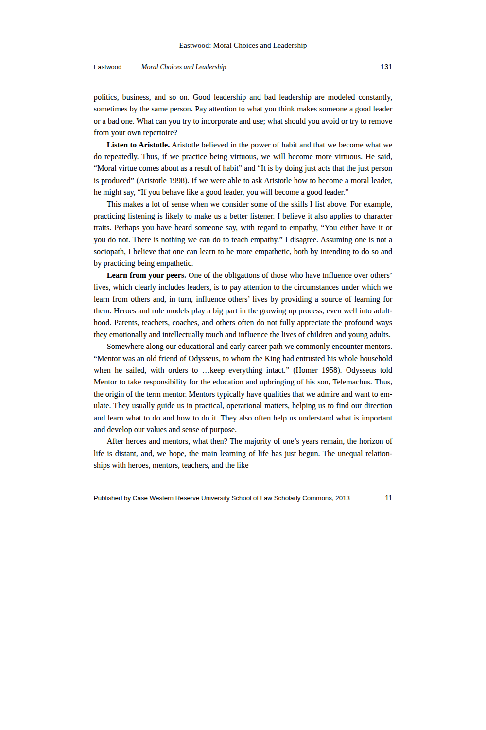Eastwood: Moral Choices and Leadership
Eastwood Moral Choices and Leadership 131
politics, business, and so on. Good leadership and bad leadership are modeled constantly, sometimes by the same person. Pay attention to what you think makes someone a good leader or a bad one. What can you try to incorporate and use; what should you avoid or try to remove from your own repertoire?
Listen to Aristotle. Aristotle believed in the power of habit and that we become what we do repeatedly. Thus, if we practice being virtuous, we will become more virtuous. He said, “Moral virtue comes about as a result of habit” and “It is by doing just acts that the just person is produced” (Aristotle 1998). If we were able to ask Aristotle how to become a moral leader, he might say, “If you behave like a good leader, you will become a good leader.”
This makes a lot of sense when we consider some of the skills I list above. For example, practicing listening is likely to make us a better listener. I believe it also applies to character traits. Perhaps you have heard someone say, with regard to empathy, “You either have it or you do not. There is nothing we can do to teach empathy.” I disagree. Assuming one is not a sociopath, I believe that one can learn to be more empathetic, both by intending to do so and by practicing being empathetic.
Learn from your peers. One of the obligations of those who have influence over others’ lives, which clearly includes leaders, is to pay attention to the circumstances under which we learn from others and, in turn, influence others’ lives by providing a source of learning for them. Heroes and role models play a big part in the growing up process, even well into adulthood. Parents, teachers, coaches, and others often do not fully appreciate the profound ways they emotionally and intellectually touch and influence the lives of children and young adults.
Somewhere along our educational and early career path we commonly encounter mentors. “Mentor was an old friend of Odysseus, to whom the King had entrusted his whole household when he sailed, with orders to …keep everything intact.” (Homer 1958). Odysseus told Mentor to take responsibility for the education and upbringing of his son, Telemachus. Thus, the origin of the term mentor. Mentors typically have qualities that we admire and want to emulate. They usually guide us in practical, operational matters, helping us to find our direction and learn what to do and how to do it. They also often help us understand what is important and develop our values and sense of purpose.
After heroes and mentors, what then? The majority of one’s years remain, the horizon of life is distant, and, we hope, the main learning of life has just begun. The unequal relationships with heroes, mentors, teachers, and the like
Published by Case Western Reserve University School of Law Scholarly Commons, 2013 11